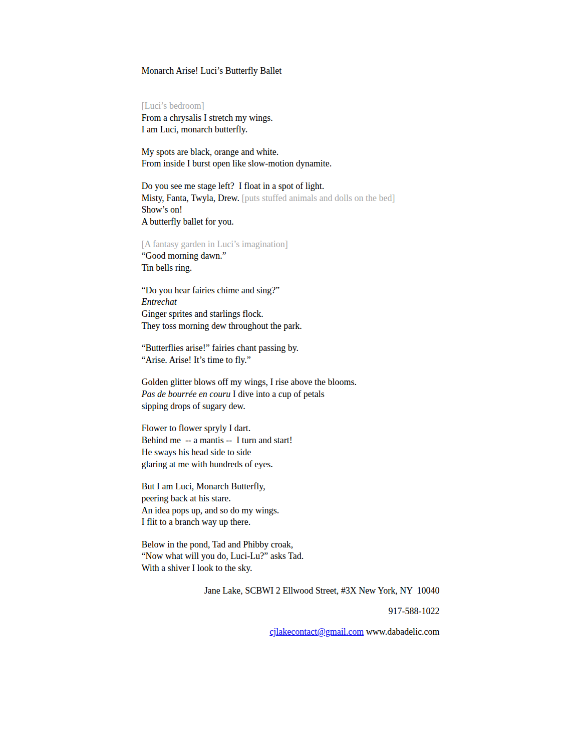Monarch Arise! Luci’s Butterfly Ballet
[Luci’s bedroom]
From a chrysalis I stretch my wings.
I am Luci, monarch butterfly.
My spots are black, orange and white.
From inside I burst open like slow-motion dynamite.
Do you see me stage left? I float in a spot of light.
Misty, Fanta, Twyla, Drew. [puts stuffed animals and dolls on the bed]
Show’s on!
A butterfly ballet for you.
[A fantasy garden in Luci’s imagination]
“Good morning dawn.”
Tin bells ring.
“Do you hear fairies chime and sing?”
Entrechat
Ginger sprites and starlings flock.
They toss morning dew throughout the park.
“Butterflies arise!” fairies chant passing by.
“Arise. Arise! It’s time to fly.”
Golden glitter blows off my wings, I rise above the blooms.
Pas de bourrée en couru I dive into a cup of petals
sipping drops of sugary dew.
Flower to flower spryly I dart.
Behind me -- a mantis -- I turn and start!
He sways his head side to side
glaring at me with hundreds of eyes.
But I am Luci, Monarch Butterfly,
peering back at his stare.
An idea pops up, and so do my wings.
I flit to a branch way up there.
Below in the pond, Tad and Phibby croak,
“Now what will you do, Luci-Lu?” asks Tad.
With a shiver I look to the sky.
Jane Lake, SCBWI 2 Ellwood Street, #3X New York, NY 10040
917-588-1022
cjlakecontact@gmail.com www.dabadelic.com